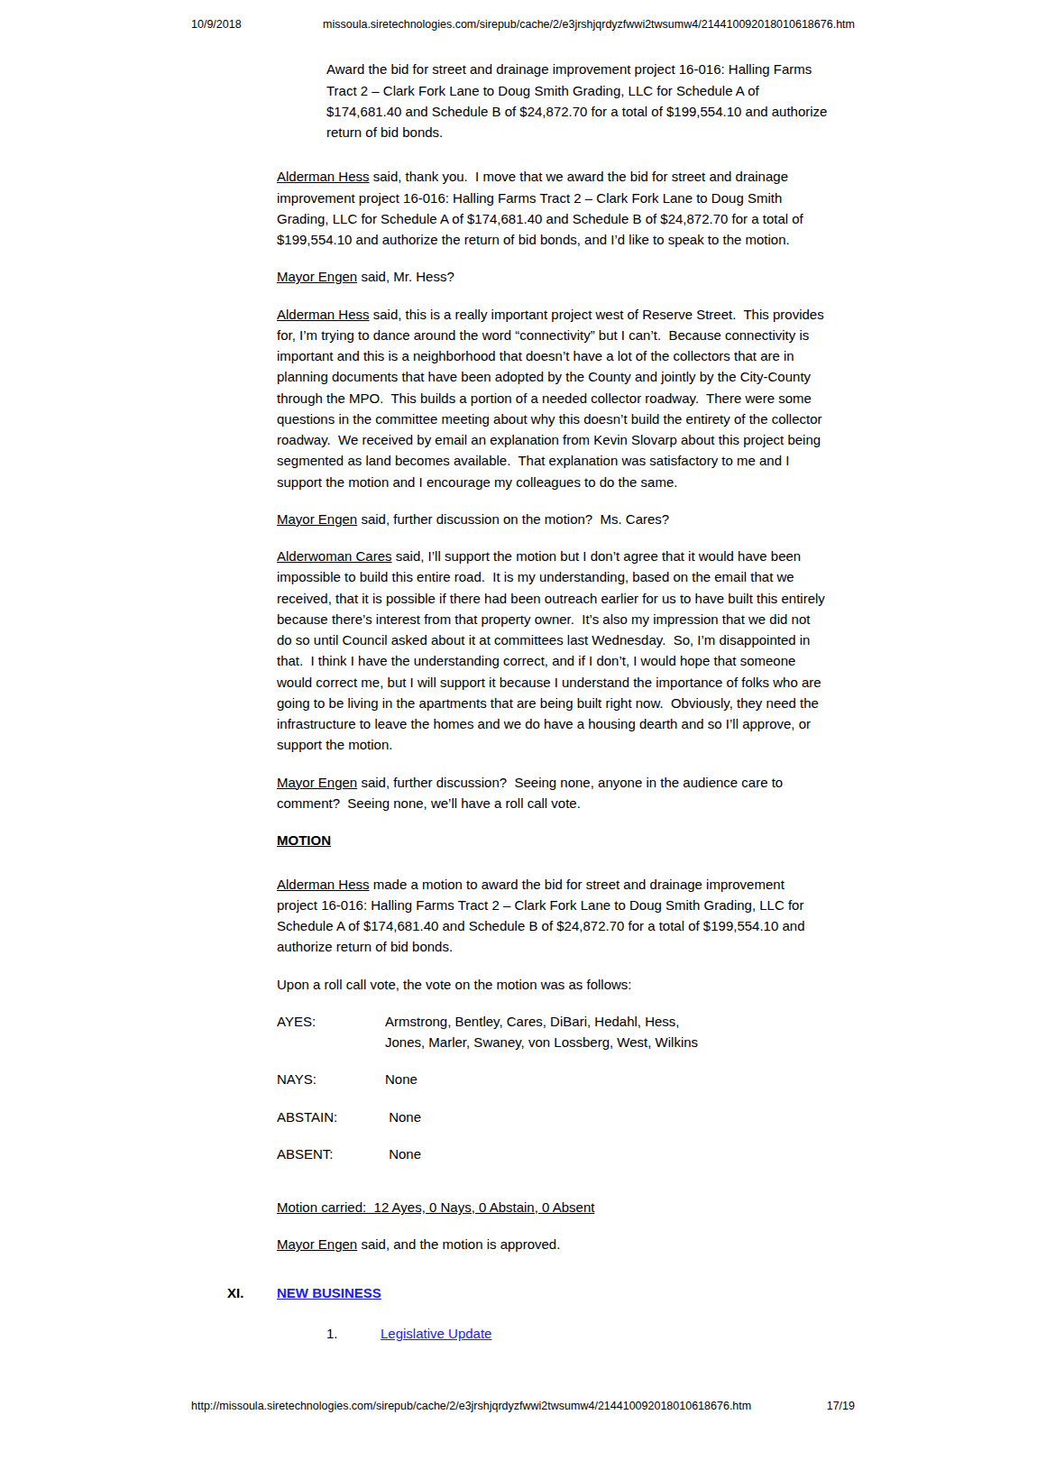10/9/2018
missoula.siretechnologies.com/sirepub/cache/2/e3jrshjqrdyzfwwi2twsumw4/214410092018010618676.htm
Award the bid for street and drainage improvement project 16-016: Halling Farms Tract 2 – Clark Fork Lane to Doug Smith Grading, LLC for Schedule A of $174,681.40 and Schedule B of $24,872.70 for a total of $199,554.10 and authorize return of bid bonds.
Alderman Hess said, thank you. I move that we award the bid for street and drainage improvement project 16-016: Halling Farms Tract 2 – Clark Fork Lane to Doug Smith Grading, LLC for Schedule A of $174,681.40 and Schedule B of $24,872.70 for a total of $199,554.10 and authorize the return of bid bonds, and I’d like to speak to the motion.
Mayor Engen said, Mr. Hess?
Alderman Hess said, this is a really important project west of Reserve Street. This provides for, I’m trying to dance around the word “connectivity” but I can’t. Because connectivity is important and this is a neighborhood that doesn’t have a lot of the collectors that are in planning documents that have been adopted by the County and jointly by the City-County through the MPO. This builds a portion of a needed collector roadway. There were some questions in the committee meeting about why this doesn’t build the entirety of the collector roadway. We received by email an explanation from Kevin Slovarp about this project being segmented as land becomes available. That explanation was satisfactory to me and I support the motion and I encourage my colleagues to do the same.
Mayor Engen said, further discussion on the motion? Ms. Cares?
Alderwoman Cares said, I’ll support the motion but I don’t agree that it would have been impossible to build this entire road. It is my understanding, based on the email that we received, that it is possible if there had been outreach earlier for us to have built this entirely because there’s interest from that property owner. It’s also my impression that we did not do so until Council asked about it at committees last Wednesday. So, I’m disappointed in that. I think I have the understanding correct, and if I don’t, I would hope that someone would correct me, but I will support it because I understand the importance of folks who are going to be living in the apartments that are being built right now. Obviously, they need the infrastructure to leave the homes and we do have a housing dearth and so I’ll approve, or support the motion.
Mayor Engen said, further discussion? Seeing none, anyone in the audience care to comment? Seeing none, we’ll have a roll call vote.
MOTION
Alderman Hess made a motion to award the bid for street and drainage improvement project 16-016: Halling Farms Tract 2 – Clark Fork Lane to Doug Smith Grading, LLC for Schedule A of $174,681.40 and Schedule B of $24,872.70 for a total of $199,554.10 and authorize return of bid bonds.
Upon a roll call vote, the vote on the motion was as follows:
| AYES: | Armstrong, Bentley, Cares, DiBari, Hedahl, Hess, Jones, Marler, Swaney, von Lossberg, West, Wilkins |
| NAYS: | None |
| ABSTAIN: | None |
| ABSENT: | None |
Motion carried: 12 Ayes, 0 Nays, 0 Abstain, 0 Absent
Mayor Engen said, and the motion is approved.
XI.
NEW BUSINESS
1.
Legislative Update
http://missoula.siretechnologies.com/sirepub/cache/2/e3jrshjqrdyzfwwi2twsumw4/214410092018010618676.htm
17/19